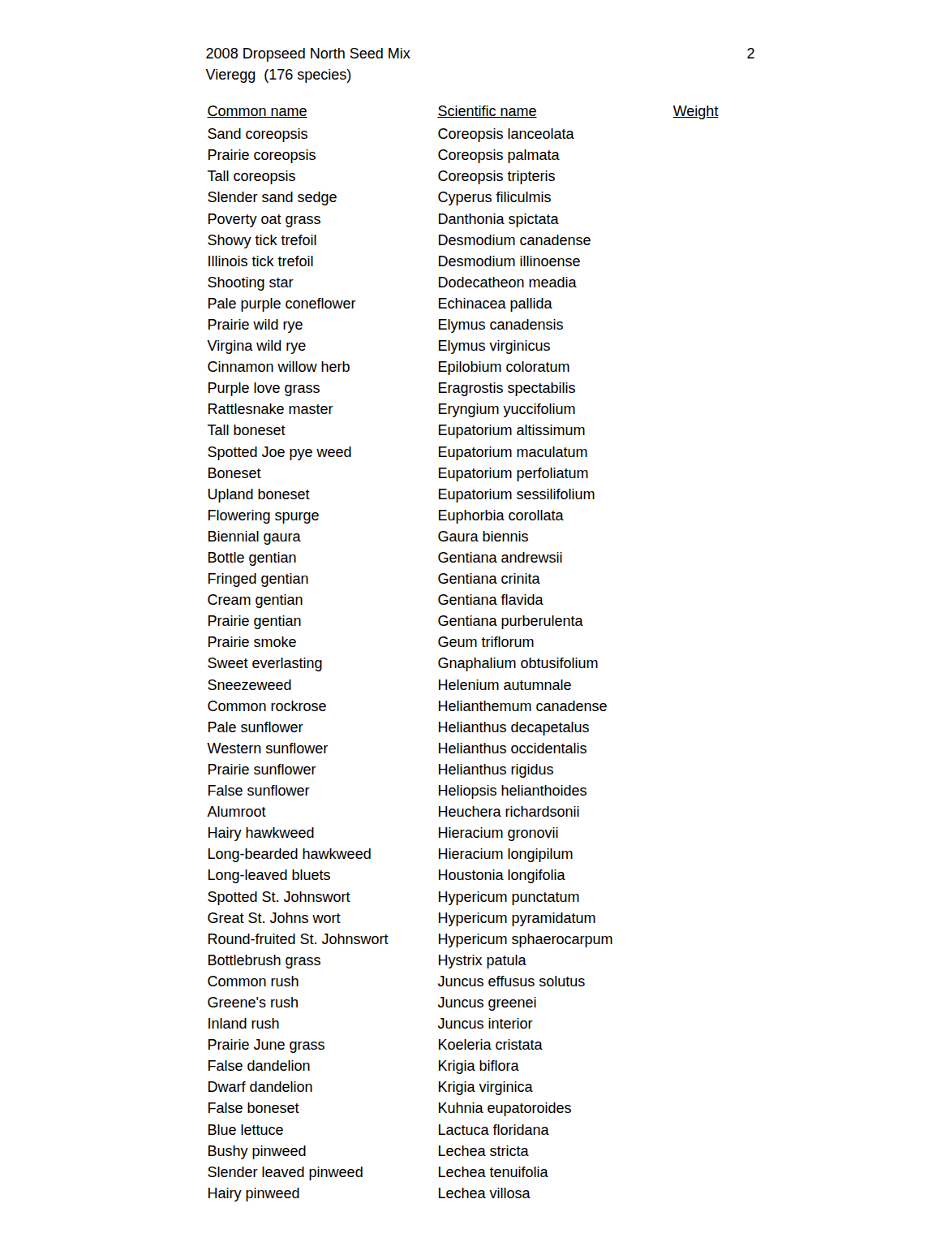2
2008 Dropseed North Seed Mix
Vieregg (176 species)
| Common name | Scientific name | Weight |
| --- | --- | --- |
| Sand coreopsis | Coreopsis lanceolata | |
| Prairie coreopsis | Coreopsis palmata | |
| Tall coreopsis | Coreopsis tripteris | |
| Slender sand sedge | Cyperus filiculmis | |
| Poverty oat grass | Danthonia spictata | |
| Showy tick trefoil | Desmodium canadense | |
| Illinois tick trefoil | Desmodium illinoense | |
| Shooting star | Dodecatheon meadia | |
| Pale purple coneflower | Echinacea pallida | |
| Prairie wild rye | Elymus canadensis | |
| Virgina wild rye | Elymus virginicus | |
| Cinnamon willow herb | Epilobium coloratum | |
| Purple love grass | Eragrostis spectabilis | |
| Rattlesnake master | Eryngium yuccifolium | |
| Tall boneset | Eupatorium altissimum | |
| Spotted Joe pye weed | Eupatorium maculatum | |
| Boneset | Eupatorium perfoliatum | |
| Upland boneset | Eupatorium sessilifolium | |
| Flowering spurge | Euphorbia corollata | |
| Biennial gaura | Gaura biennis | |
| Bottle gentian | Gentiana andrewsii | |
| Fringed gentian | Gentiana crinita | |
| Cream gentian | Gentiana flavida | |
| Prairie gentian | Gentiana purberulenta | |
| Prairie smoke | Geum triflorum | |
| Sweet everlasting | Gnaphalium obtusifolium | |
| Sneezeweed | Helenium autumnale | |
| Common rockrose | Helianthemum canadense | |
| Pale sunflower | Helianthus decapetalus | |
| Western sunflower | Helianthus occidentalis | |
| Prairie sunflower | Helianthus rigidus | |
| False sunflower | Heliopsis helianthoides | |
| Alumroot | Heuchera richardsonii | |
| Hairy hawkweed | Hieracium gronovii | |
| Long-bearded hawkweed | Hieracium longipilum | |
| Long-leaved bluets | Houstonia longifolia | |
| Spotted St. Johnswort | Hypericum punctatum | |
| Great St. Johns wort | Hypericum pyramidatum | |
| Round-fruited St. Johnswort | Hypericum sphaerocarpum | |
| Bottlebrush grass | Hystrix patula | |
| Common rush | Juncus effusus solutus | |
| Greene's rush | Juncus greenei | |
| Inland rush | Juncus interior | |
| Prairie June grass | Koeleria cristata | |
| False dandelion | Krigia biflora | |
| Dwarf dandelion | Krigia virginica | |
| False boneset | Kuhnia eupatoroides | |
| Blue lettuce | Lactuca floridana | |
| Bushy pinweed | Lechea stricta | |
| Slender leaved pinweed | Lechea tenuifolia | |
| Hairy pinweed | Lechea villosa | |